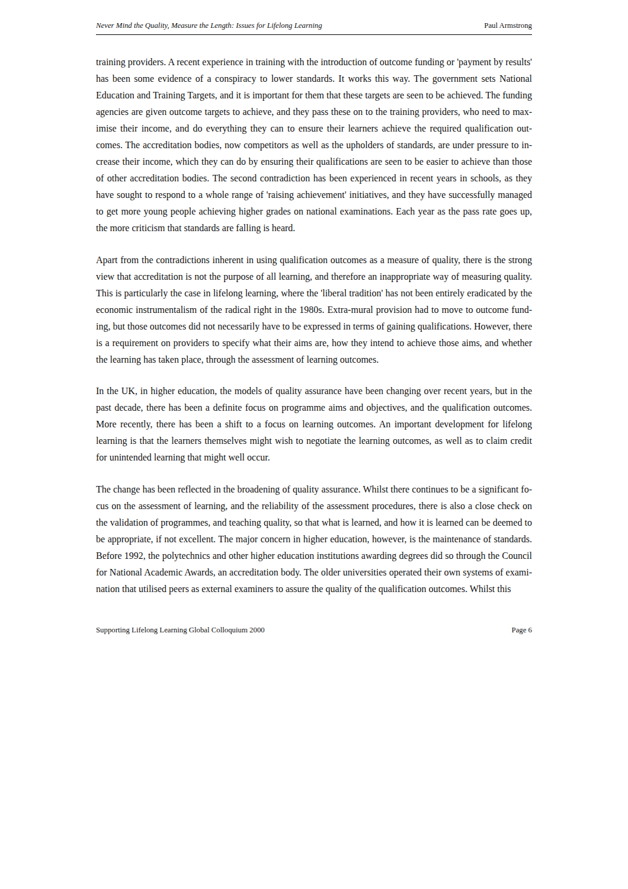Never Mind the Quality, Measure the Length: Issues for Lifelong Learning Paul Armstrong
training providers. A recent experience in training with the introduction of outcome funding or 'payment by results' has been some evidence of a conspiracy to lower standards. It works this way. The government sets National Education and Training Targets, and it is important for them that these targets are seen to be achieved. The funding agencies are given outcome targets to achieve, and they pass these on to the training providers, who need to maximise their income, and do everything they can to ensure their learners achieve the required qualification outcomes. The accreditation bodies, now competitors as well as the upholders of standards, are under pressure to increase their income, which they can do by ensuring their qualifications are seen to be easier to achieve than those of other accreditation bodies. The second contradiction has been experienced in recent years in schools, as they have sought to respond to a whole range of 'raising achievement' initiatives, and they have successfully managed to get more young people achieving higher grades on national examinations. Each year as the pass rate goes up, the more criticism that standards are falling is heard.
Apart from the contradictions inherent in using qualification outcomes as a measure of quality, there is the strong view that accreditation is not the purpose of all learning, and therefore an inappropriate way of measuring quality. This is particularly the case in lifelong learning, where the 'liberal tradition' has not been entirely eradicated by the economic instrumentalism of the radical right in the 1980s. Extra-mural provision had to move to outcome funding, but those outcomes did not necessarily have to be expressed in terms of gaining qualifications. However, there is a requirement on providers to specify what their aims are, how they intend to achieve those aims, and whether the learning has taken place, through the assessment of learning outcomes.
In the UK, in higher education, the models of quality assurance have been changing over recent years, but in the past decade, there has been a definite focus on programme aims and objectives, and the qualification outcomes. More recently, there has been a shift to a focus on learning outcomes. An important development for lifelong learning is that the learners themselves might wish to negotiate the learning outcomes, as well as to claim credit for unintended learning that might well occur.
The change has been reflected in the broadening of quality assurance. Whilst there continues to be a significant focus on the assessment of learning, and the reliability of the assessment procedures, there is also a close check on the validation of programmes, and teaching quality, so that what is learned, and how it is learned can be deemed to be appropriate, if not excellent. The major concern in higher education, however, is the maintenance of standards. Before 1992, the polytechnics and other higher education institutions awarding degrees did so through the Council for National Academic Awards, an accreditation body. The older universities operated their own systems of examination that utilised peers as external examiners to assure the quality of the qualification outcomes. Whilst this
Supporting Lifelong Learning Global Colloquium 2000 Page 6